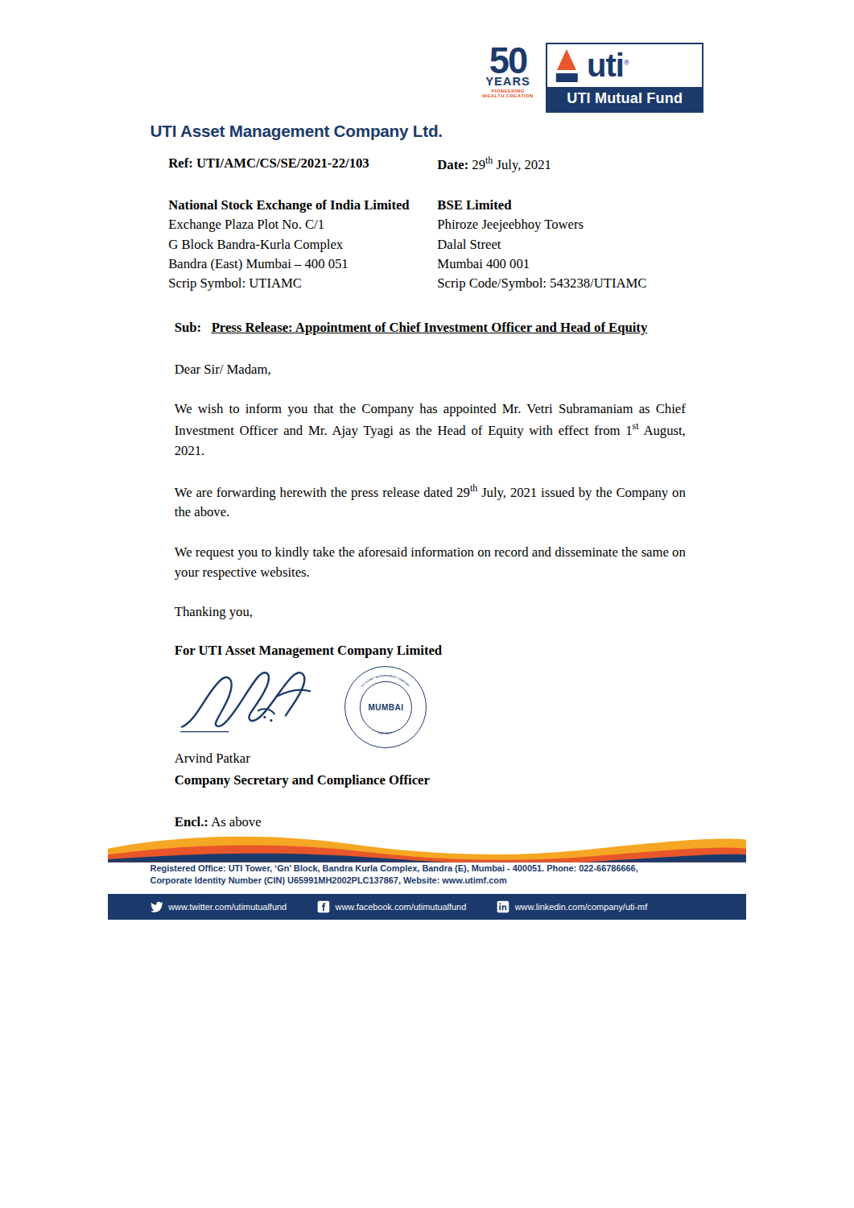UTI Asset Management Company Ltd.
50 YEARS PIONEERING
WEALTH CREATION
uti®
UTI Mutual Fund
Ref: UTI/AMC/CS/SE/2021-22/103
Date: 29th July, 2021
National Stock Exchange of India Limited
Exchange Plaza Plot No. C/1
G Block Bandra-Kurla Complex
Bandra (East) Mumbai – 400 051
Scrip Symbol: UTIAMC
BSE Limited
Phiroze Jeejeebhoy Towers
Dalal Street
Mumbai 400 001
Scrip Code/Symbol: 543238/UTIAMC
Sub: Press Release: Appointment of Chief Investment Officer and Head of Equity
Dear Sir/ Madam,
We wish to inform you that the Company has appointed Mr. Vetri Subramaniam as Chief Investment Officer and Mr. Ajay Tyagi as the Head of Equity with effect from 1st August, 2021.
We are forwarding herewith the press release dated 29th July, 2021 issued by the Company on the above.
We request you to kindly take the aforesaid information on record and disseminate the same on your respective websites.
Thanking you,
For UTI Asset Management Company Limited
UTI ASSET MANAGEMENT COMPANY LIMITED ★
MUMBAI
Arvind Patkar
Company Secretary and Compliance Officer
Encl.: As above
Registered Office: UTI Tower, ‘Gn’ Block, Bandra Kurla Complex, Bandra (E), Mumbai - 400051. Phone: 022-66786666,
Corporate Identity Number (CIN) U65991MH2002PLC137867, Website: www.utimf.com
www.twitter.com/utimutualfund
www.facebook.com/utimutualfund
www.linkedin.com/company/uti-mf